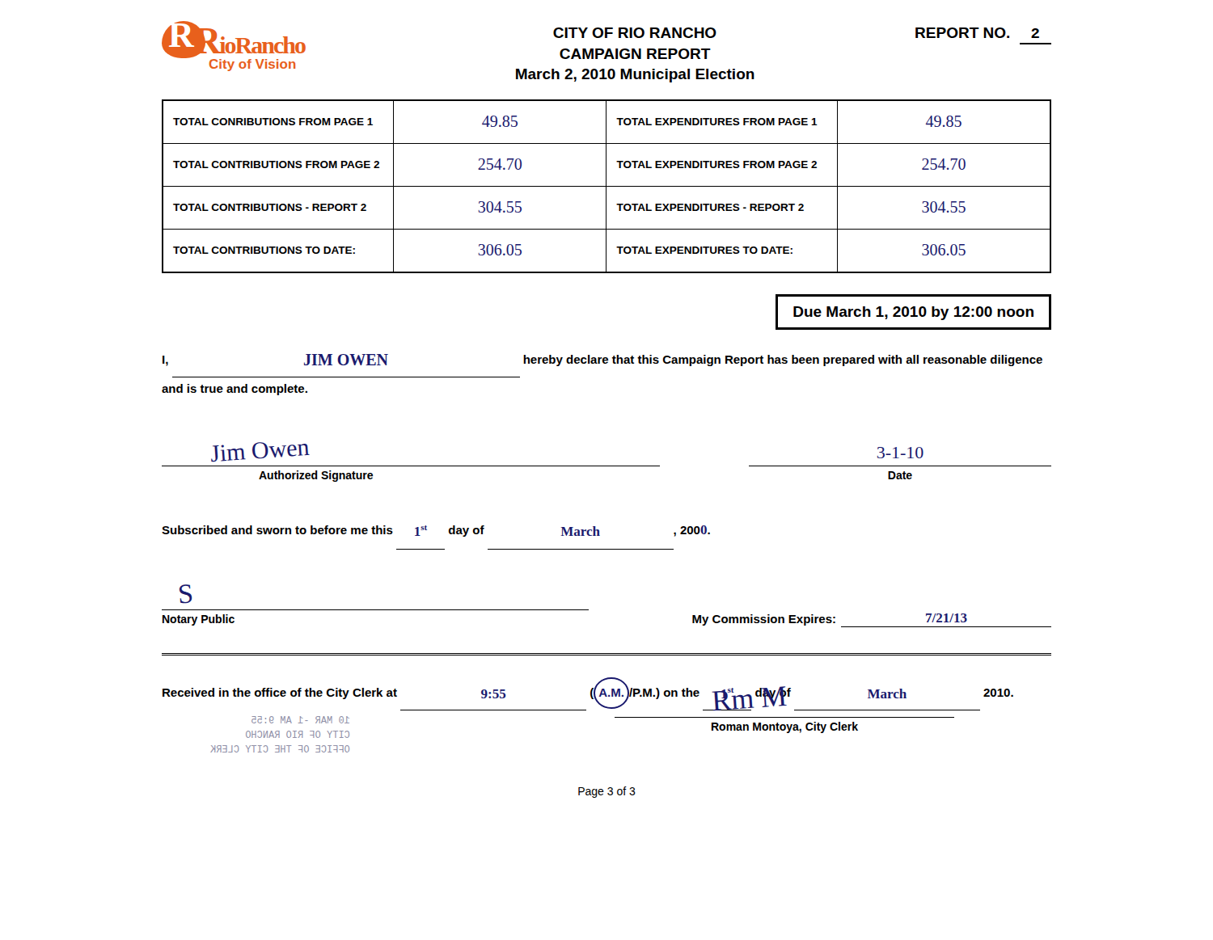Rio Rancho
City of Vision
CITY OF RIO RANCHO
CAMPAIGN REPORT
March 2, 2010 Municipal Election
REPORT NO. 2
| Total Conributions from page 1 | 49.85 | Total Expenditures from page 1 | 49.85 |
| Total Contributions from page 2 | 254.70 | Total Expenditures from page 2 | 254.70 |
| Total Contributions - Report 2 | 304.55 | Total Expenditures - Report 2 | 304.55 |
| Total Contributions to date: | 306.05 | Total Expenditures to date: | 306.05 |
Due March 1, 2010 by 12:00 noon
I, JIM OWEN hereby declare that this Campaign Report has been prepared with all reasonable diligence and is true and complete.
Jim Owen
Authorized Signature
3-1-10
Date
Subscribed and sworn to before me this 1st day of March, 2000.
S
Notary Public
My Commission Expires: 7/21/13
Received in the office of the City Clerk at 9:55 (A.M./P.M.) on the 1st day of March 2010.
10 MAR -1 AM 9:55
CITY OF RIO RANCHO
OFFICE OF THE CITY CLERK
Rm M
Roman Montoya, City Clerk
Page 3 of 3